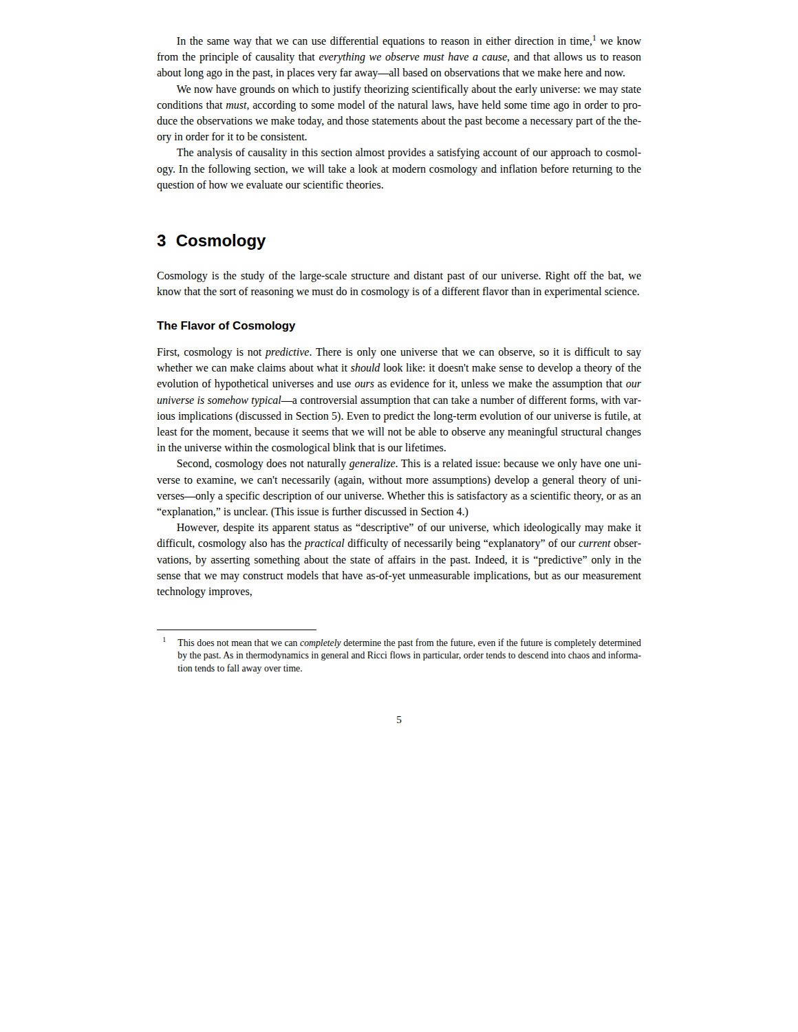In the same way that we can use differential equations to reason in either direction in time,1 we know from the principle of causality that everything we observe must have a cause, and that allows us to reason about long ago in the past, in places very far away—all based on observations that we make here and now.
We now have grounds on which to justify theorizing scientifically about the early universe: we may state conditions that must, according to some model of the natural laws, have held some time ago in order to produce the observations we make today, and those statements about the past become a necessary part of the theory in order for it to be consistent.
The analysis of causality in this section almost provides a satisfying account of our approach to cosmology. In the following section, we will take a look at modern cosmology and inflation before returning to the question of how we evaluate our scientific theories.
3 Cosmology
Cosmology is the study of the large-scale structure and distant past of our universe. Right off the bat, we know that the sort of reasoning we must do in cosmology is of a different flavor than in experimental science.
The Flavor of Cosmology
First, cosmology is not predictive. There is only one universe that we can observe, so it is difficult to say whether we can make claims about what it should look like: it doesn't make sense to develop a theory of the evolution of hypothetical universes and use ours as evidence for it, unless we make the assumption that our universe is somehow typical—a controversial assumption that can take a number of different forms, with various implications (discussed in Section 5). Even to predict the long-term evolution of our universe is futile, at least for the moment, because it seems that we will not be able to observe any meaningful structural changes in the universe within the cosmological blink that is our lifetimes.
Second, cosmology does not naturally generalize. This is a related issue: because we only have one universe to examine, we can't necessarily (again, without more assumptions) develop a general theory of universes—only a specific description of our universe. Whether this is satisfactory as a scientific theory, or as an “explanation,” is unclear. (This issue is further discussed in Section 4.)
However, despite its apparent status as “descriptive” of our universe, which ideologically may make it difficult, cosmology also has the practical difficulty of necessarily being “explanatory” of our current observations, by asserting something about the state of affairs in the past. Indeed, it is “predictive” only in the sense that we may construct models that have as-of-yet unmeasurable implications, but as our measurement technology improves,
1 This does not mean that we can completely determine the past from the future, even if the future is completely determined by the past. As in thermodynamics in general and Ricci flows in particular, order tends to descend into chaos and information tends to fall away over time.
5